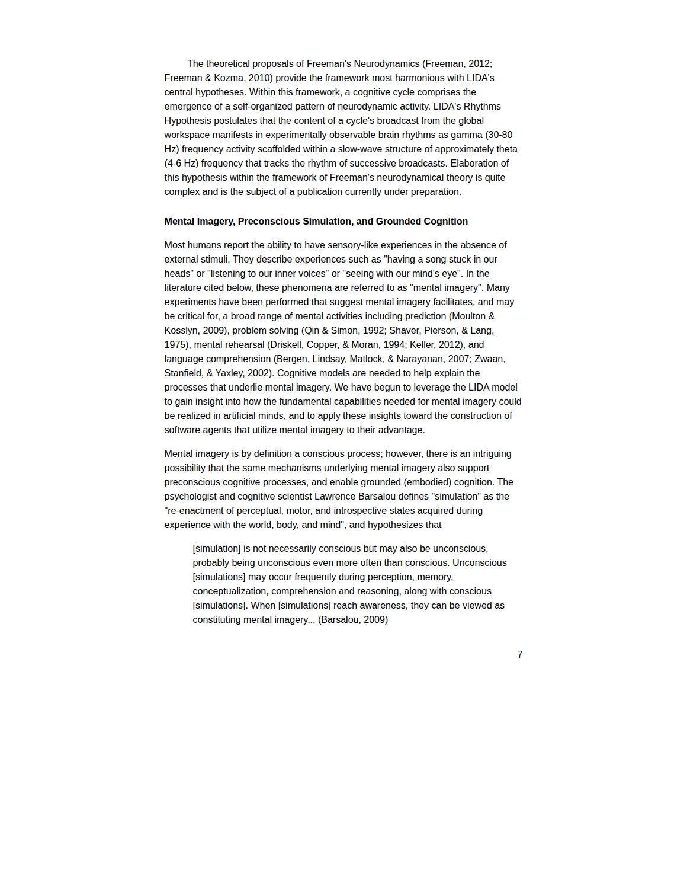The theoretical proposals of Freeman's Neurodynamics (Freeman, 2012; Freeman & Kozma, 2010) provide the framework most harmonious with LIDA's central hypotheses. Within this framework, a cognitive cycle comprises the emergence of a self-organized pattern of neurodynamic activity. LIDA's Rhythms Hypothesis postulates that the content of a cycle's broadcast from the global workspace manifests in experimentally observable brain rhythms as gamma (30-80 Hz) frequency activity scaffolded within a slow-wave structure of approximately theta (4-6 Hz) frequency that tracks the rhythm of successive broadcasts. Elaboration of this hypothesis within the framework of Freeman's neurodynamical theory is quite complex and is the subject of a publication currently under preparation.
Mental Imagery, Preconscious Simulation, and Grounded Cognition
Most humans report the ability to have sensory-like experiences in the absence of external stimuli. They describe experiences such as "having a song stuck in our heads" or "listening to our inner voices" or "seeing with our mind's eye". In the literature cited below, these phenomena are referred to as "mental imagery". Many experiments have been performed that suggest mental imagery facilitates, and may be critical for, a broad range of mental activities including prediction (Moulton & Kosslyn, 2009), problem solving (Qin & Simon, 1992; Shaver, Pierson, & Lang, 1975), mental rehearsal (Driskell, Copper, & Moran, 1994; Keller, 2012), and language comprehension (Bergen, Lindsay, Matlock, & Narayanan, 2007; Zwaan, Stanfield, & Yaxley, 2002). Cognitive models are needed to help explain the processes that underlie mental imagery. We have begun to leverage the LIDA model to gain insight into how the fundamental capabilities needed for mental imagery could be realized in artificial minds, and to apply these insights toward the construction of software agents that utilize mental imagery to their advantage.
Mental imagery is by definition a conscious process; however, there is an intriguing possibility that the same mechanisms underlying mental imagery also support preconscious cognitive processes, and enable grounded (embodied) cognition. The psychologist and cognitive scientist Lawrence Barsalou defines "simulation" as the "re-enactment of perceptual, motor, and introspective states acquired during experience with the world, body, and mind", and hypothesizes that
[simulation] is not necessarily conscious but may also be unconscious, probably being unconscious even more often than conscious. Unconscious [simulations] may occur frequently during perception, memory, conceptualization, comprehension and reasoning, along with conscious [simulations]. When [simulations] reach awareness, they can be viewed as constituting mental imagery... (Barsalou, 2009)
7